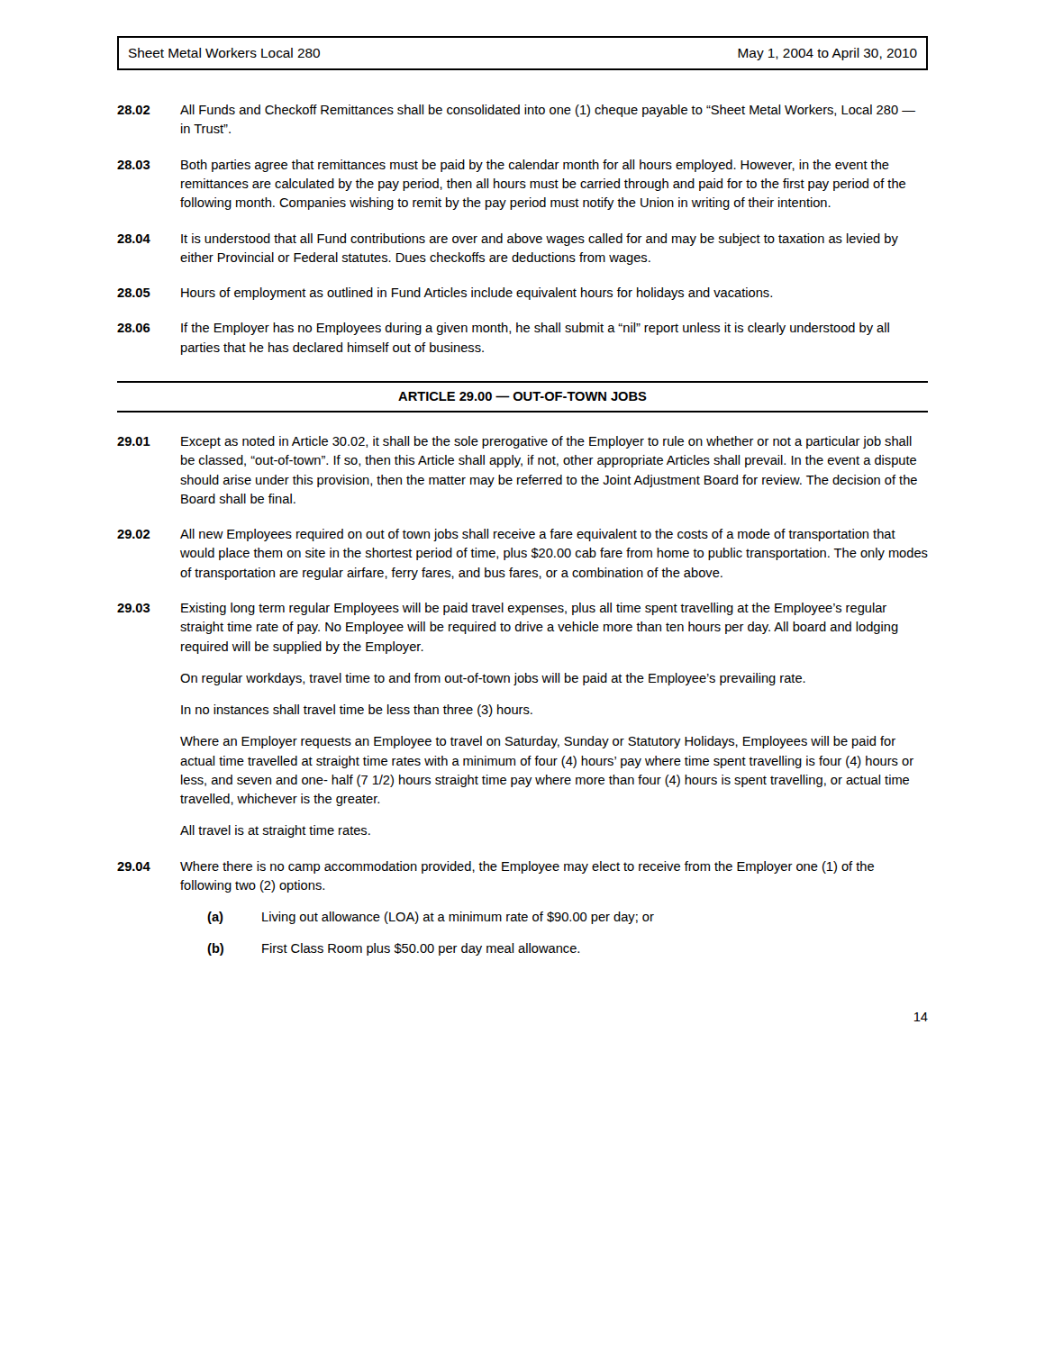Sheet Metal Workers Local 280
May 1, 2004 to April 30, 2010
28.02
All Funds and Checkoff Remittances shall be consolidated into one (1) cheque payable to “Sheet Metal Workers, Local 280 — in Trust”.
28.03
Both parties agree that remittances must be paid by the calendar month for all hours employed. However, in the event the remittances are calculated by the pay period, then all hours must be carried through and paid for to the first pay period of the following month. Companies wishing to remit by the pay period must notify the Union in writing of their intention.
28.04
It is understood that all Fund contributions are over and above wages called for and may be subject to taxation as levied by either Provincial or Federal statutes. Dues checkoffs are deductions from wages.
28.05
Hours of employment as outlined in Fund Articles include equivalent hours for holidays and vacations.
28.06
If the Employer has no Employees during a given month, he shall submit a “nil” report unless it is clearly understood by all parties that he has declared himself out of business.
ARTICLE 29.00 — OUT-OF-TOWN JOBS
29.01
Except as noted in Article 30.02, it shall be the sole prerogative of the Employer to rule on whether or not a particular job shall be classed, “out-of-town”. If so, then this Article shall apply, if not, other appropriate Articles shall prevail. In the event a dispute should arise under this provision, then the matter may be referred to the Joint Adjustment Board for review. The decision of the Board shall be final.
29.02
All new Employees required on out of town jobs shall receive a fare equivalent to the costs of a mode of transportation that would place them on site in the shortest period of time, plus $20.00 cab fare from home to public transportation. The only modes of transportation are regular airfare, ferry fares, and bus fares, or a combination of the above.
29.03
Existing long term regular Employees will be paid travel expenses, plus all time spent travelling at the Employee’s regular straight time rate of pay. No Employee will be required to drive a vehicle more than ten hours per day. All board and lodging required will be supplied by the Employer.
On regular workdays, travel time to and from out-of-town jobs will be paid at the Employee’s prevailing rate.
In no instances shall travel time be less than three (3) hours.
Where an Employer requests an Employee to travel on Saturday, Sunday or Statutory Holidays, Employees will be paid for actual time travelled at straight time rates with a minimum of four (4) hours’ pay where time spent travelling is four (4) hours or less, and seven and one- half (7 1/2) hours straight time pay where more than four (4) hours is spent travelling, or actual time travelled, whichever is the greater.
All travel is at straight time rates.
29.04
Where there is no camp accommodation provided, the Employee may elect to receive from the Employer one (1) of the following two (2) options.
(a)
Living out allowance (LOA) at a minimum rate of $90.00 per day; or
(b)
First Class Room plus $50.00 per day meal allowance.
14